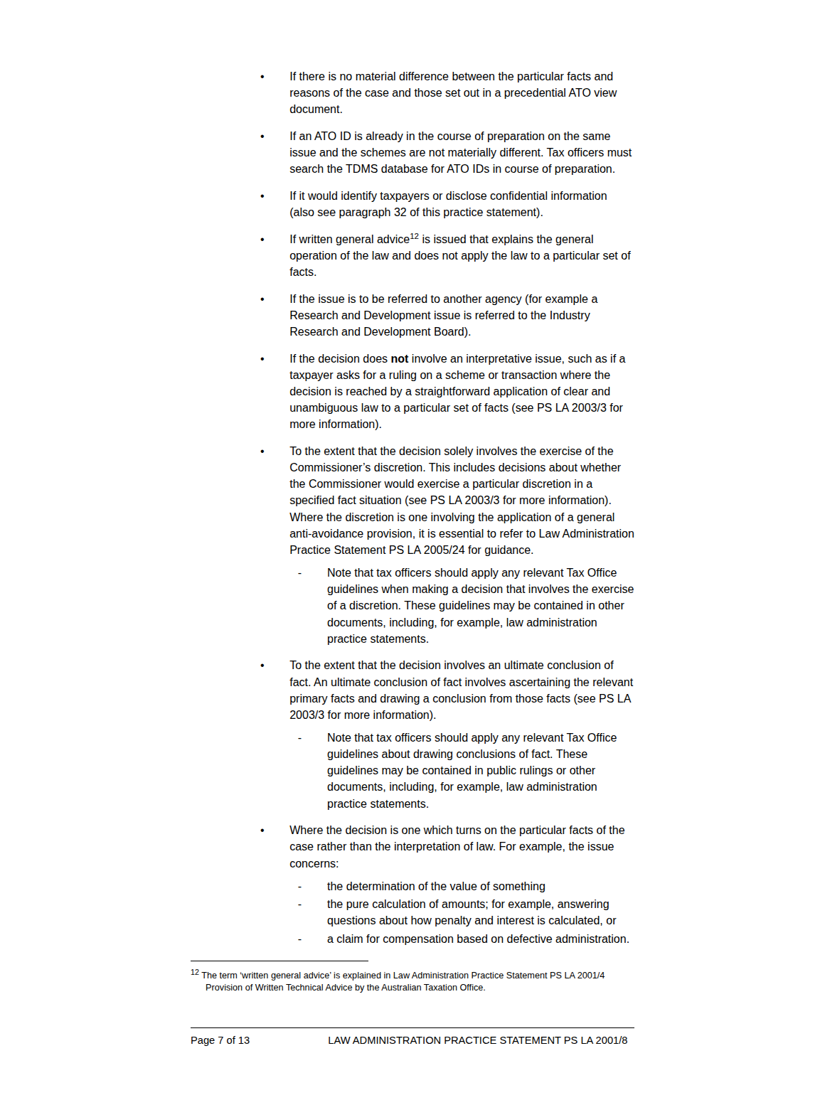If there is no material difference between the particular facts and reasons of the case and those set out in a precedential ATO view document.
If an ATO ID is already in the course of preparation on the same issue and the schemes are not materially different. Tax officers must search the TDMS database for ATO IDs in course of preparation.
If it would identify taxpayers or disclose confidential information (also see paragraph 32 of this practice statement).
If written general advice12 is issued that explains the general operation of the law and does not apply the law to a particular set of facts.
If the issue is to be referred to another agency (for example a Research and Development issue is referred to the Industry Research and Development Board).
If the decision does not involve an interpretative issue, such as if a taxpayer asks for a ruling on a scheme or transaction where the decision is reached by a straightforward application of clear and unambiguous law to a particular set of facts (see PS LA 2003/3 for more information).
To the extent that the decision solely involves the exercise of the Commissioner’s discretion. This includes decisions about whether the Commissioner would exercise a particular discretion in a specified fact situation (see PS LA 2003/3 for more information). Where the discretion is one involving the application of a general anti-avoidance provision, it is essential to refer to Law Administration Practice Statement PS LA 2005/24 for guidance.
Note that tax officers should apply any relevant Tax Office guidelines when making a decision that involves the exercise of a discretion. These guidelines may be contained in other documents, including, for example, law administration practice statements.
To the extent that the decision involves an ultimate conclusion of fact. An ultimate conclusion of fact involves ascertaining the relevant primary facts and drawing a conclusion from those facts (see PS LA 2003/3 for more information).
Note that tax officers should apply any relevant Tax Office guidelines about drawing conclusions of fact. These guidelines may be contained in public rulings or other documents, including, for example, law administration practice statements.
Where the decision is one which turns on the particular facts of the case rather than the interpretation of law. For example, the issue concerns:
the determination of the value of something
the pure calculation of amounts; for example, answering questions about how penalty and interest is calculated, or
a claim for compensation based on defective administration.
12 The term ‘written general advice’ is explained in Law Administration Practice Statement PS LA 2001/4 Provision of Written Technical Advice by the Australian Taxation Office.
Page 7 of 13
LAW ADMINISTRATION PRACTICE STATEMENT PS LA 2001/8